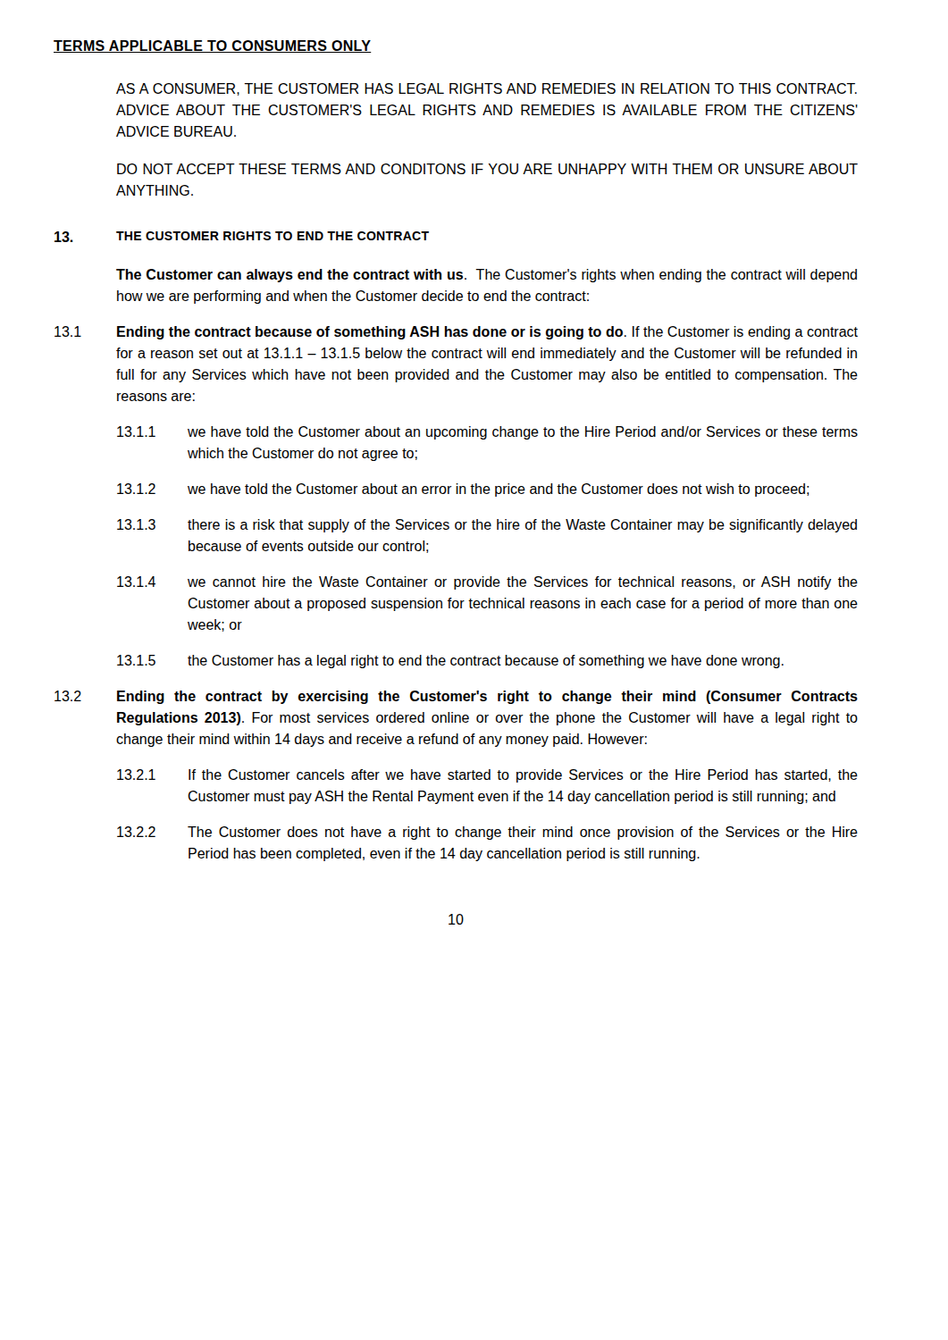Terms Applicable to Consumers Only
AS A CONSUMER, THE CUSTOMER HAS LEGAL RIGHTS AND REMEDIES IN RELATION TO THIS CONTRACT. ADVICE ABOUT THE CUSTOMER'S LEGAL RIGHTS AND REMEDIES IS AVAILABLE FROM THE CITIZENS' ADVICE BUREAU.
DO NOT ACCEPT THESE TERMS AND CONDITONS IF YOU ARE UNHAPPY WITH THEM OR UNSURE ABOUT ANYTHING.
13.
The Customer rights to end the contract
The Customer can always end the contract with us. The Customer's rights when ending the contract will depend how we are performing and when the Customer decide to end the contract:
13.1
Ending the contract because of something ASH has done or is going to do. If the Customer is ending a contract for a reason set out at 13.1.1 – 13.1.5 below the contract will end immediately and the Customer will be refunded in full for any Services which have not been provided and the Customer may also be entitled to compensation. The reasons are:
13.1.1
we have told the Customer about an upcoming change to the Hire Period and/or Services or these terms which the Customer do not agree to;
13.1.2
we have told the Customer about an error in the price and the Customer does not wish to proceed;
13.1.3
there is a risk that supply of the Services or the hire of the Waste Container may be significantly delayed because of events outside our control;
13.1.4
we cannot hire the Waste Container or provide the Services for technical reasons, or ASH notify the Customer about a proposed suspension for technical reasons in each case for a period of more than one week; or
13.1.5
the Customer has a legal right to end the contract because of something we have done wrong.
13.2
Ending the contract by exercising the Customer's right to change their mind (Consumer Contracts Regulations 2013). For most services ordered online or over the phone the Customer will have a legal right to change their mind within 14 days and receive a refund of any money paid. However:
13.2.1
If the Customer cancels after we have started to provide Services or the Hire Period has started, the Customer must pay ASH the Rental Payment even if the 14 day cancellation period is still running; and
13.2.2
The Customer does not have a right to change their mind once provision of the Services or the Hire Period has been completed, even if the 14 day cancellation period is still running.
10